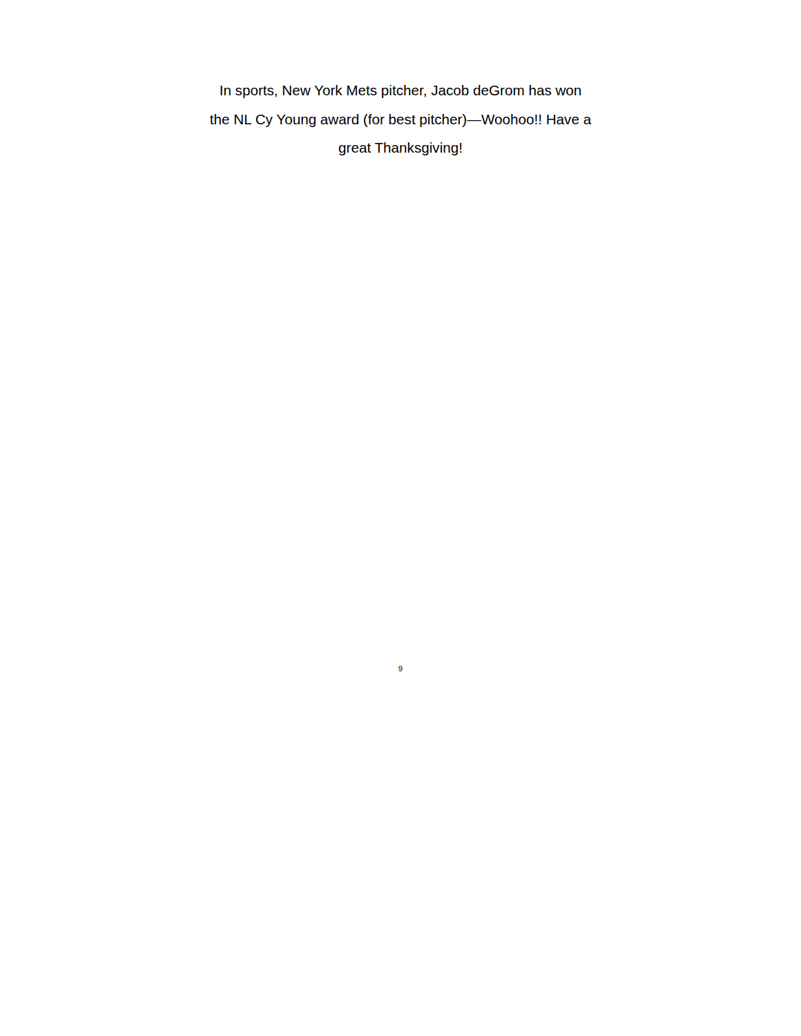In sports, New York Mets pitcher, Jacob deGrom has won the NL Cy Young award (for best pitcher)—Woohoo!! Have a great Thanksgiving!
9